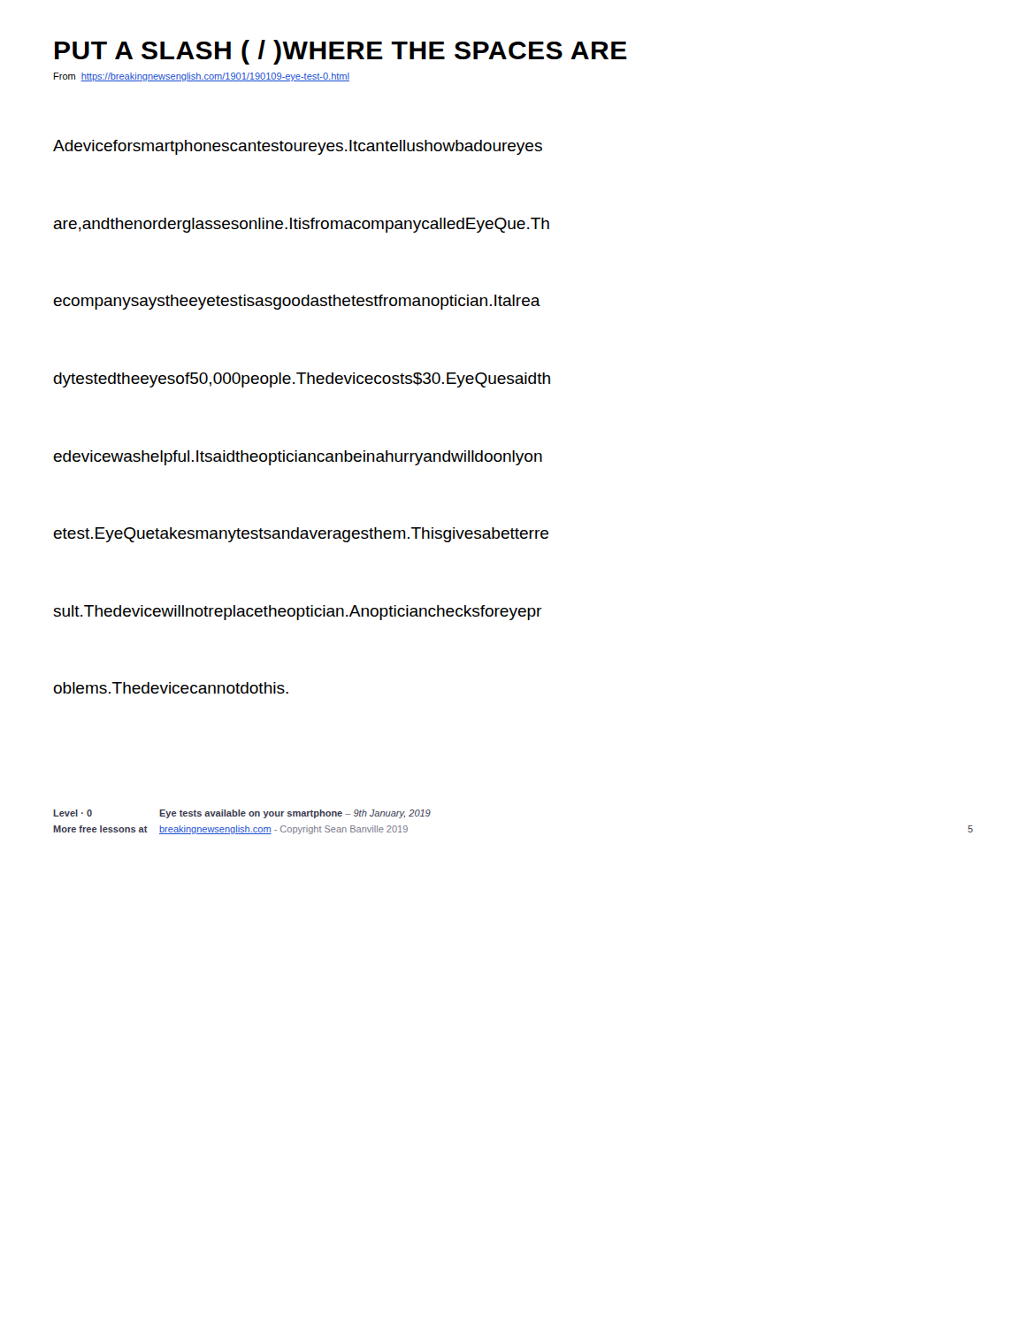PUT A SLASH ( / )WHERE THE SPACES ARE
From https://breakingnewsenglish.com/1901/190109-eye-test-0.html
Adeviceforsmartphonescantestoureyes.Itcantellushowbadoureyes
are,andthenorderglassesonline.ItisfromacompanycalledEyeQue.Th
ecompanysaystheeyetestisasgoodasthetestfromanoptician.Italrea
dytestedtheeyesof50,000people.Thedevicecosts$30.EyeQuesaidth
edevicewashelpful.Itsaidtheopticiancanbeinahurryandwilldoonlyon
etest.EyeQuetakesmanytestsandaveragesthem.Thisgivesabetterre
sult.Thedevicewillnotreplacetheoptician.Anopticianchecksforeyepr
oblems.Thedevicecannotdothis.
Level · 0 Eye tests available on your smartphone – 9th January, 2019
More free lessons at breakingnewsenglish.com - Copyright Sean Banville 2019 5